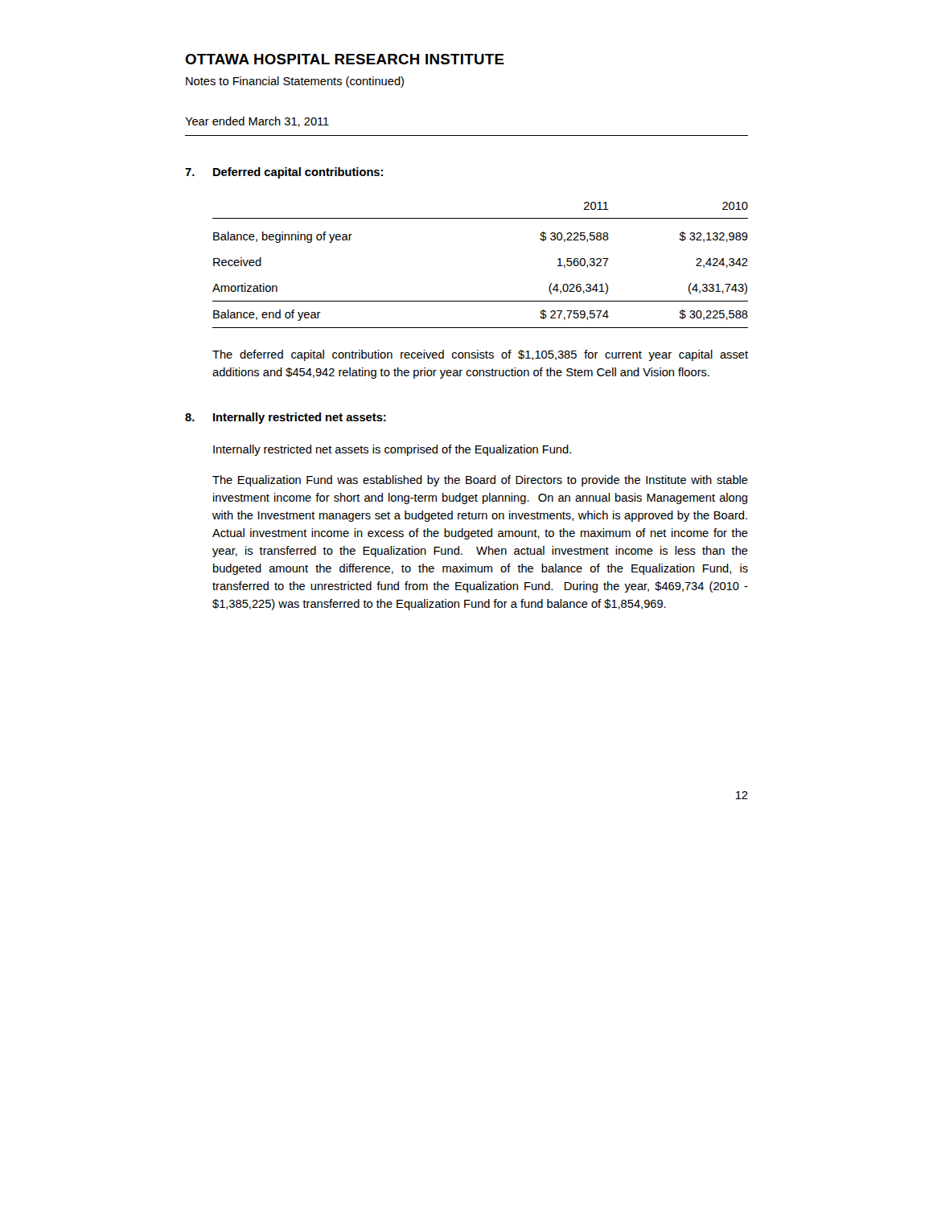OTTAWA HOSPITAL RESEARCH INSTITUTE
Notes to Financial Statements (continued)
Year ended March 31, 2011
7. Deferred capital contributions:
| | 2011 | 2010 |
| --- | --- | --- |
| Balance, beginning of year | $ 30,225,588 | $ 32,132,989 |
| Received | 1,560,327 | 2,424,342 |
| Amortization | (4,026,341) | (4,331,743) |
| Balance, end of year | $ 27,759,574 | $ 30,225,588 |
The deferred capital contribution received consists of $1,105,385 for current year capital asset additions and $454,942 relating to the prior year construction of the Stem Cell and Vision floors.
8. Internally restricted net assets:
Internally restricted net assets is comprised of the Equalization Fund.
The Equalization Fund was established by the Board of Directors to provide the Institute with stable investment income for short and long-term budget planning. On an annual basis Management along with the Investment managers set a budgeted return on investments, which is approved by the Board. Actual investment income in excess of the budgeted amount, to the maximum of net income for the year, is transferred to the Equalization Fund. When actual investment income is less than the budgeted amount the difference, to the maximum of the balance of the Equalization Fund, is transferred to the unrestricted fund from the Equalization Fund. During the year, $469,734 (2010 - $1,385,225) was transferred to the Equalization Fund for a fund balance of $1,854,969.
12